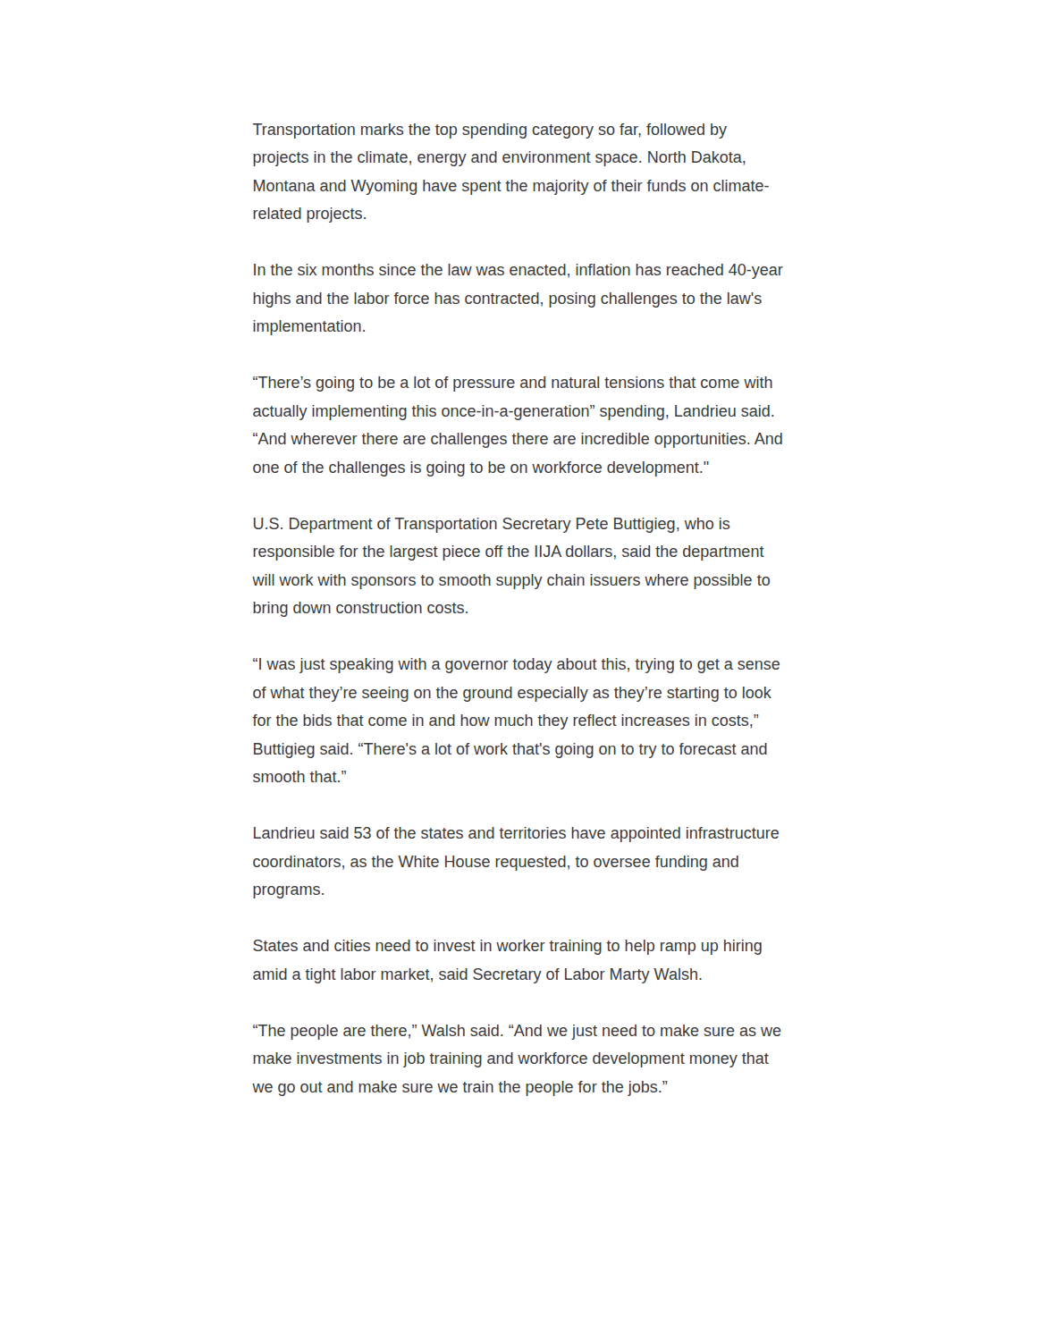Transportation marks the top spending category so far, followed by projects in the climate, energy and environment space. North Dakota, Montana and Wyoming have spent the majority of their funds on climate-related projects.
In the six months since the law was enacted, inflation has reached 40-year highs and the labor force has contracted, posing challenges to the law's implementation.
“There’s going to be a lot of pressure and natural tensions that come with actually implementing this once-in-a-generation” spending, Landrieu said. “And wherever there are challenges there are incredible opportunities. And one of the challenges is going to be on workforce development."
U.S. Department of Transportation Secretary Pete Buttigieg, who is responsible for the largest piece off the IIJA dollars, said the department will work with sponsors to smooth supply chain issuers where possible to bring down construction costs.
“I was just speaking with a governor today about this, trying to get a sense of what they’re seeing on the ground especially as they’re starting to look for the bids that come in and how much they reflect increases in costs,” Buttigieg said. “There's a lot of work that's going on to try to forecast and smooth that.”
Landrieu said 53 of the states and territories have appointed infrastructure coordinators, as the White House requested, to oversee funding and programs.
States and cities need to invest in worker training to help ramp up hiring amid a tight labor market, said Secretary of Labor Marty Walsh.
“The people are there,” Walsh said. “And we just need to make sure as we make investments in job training and workforce development money that we go out and make sure we train the people for the jobs.”